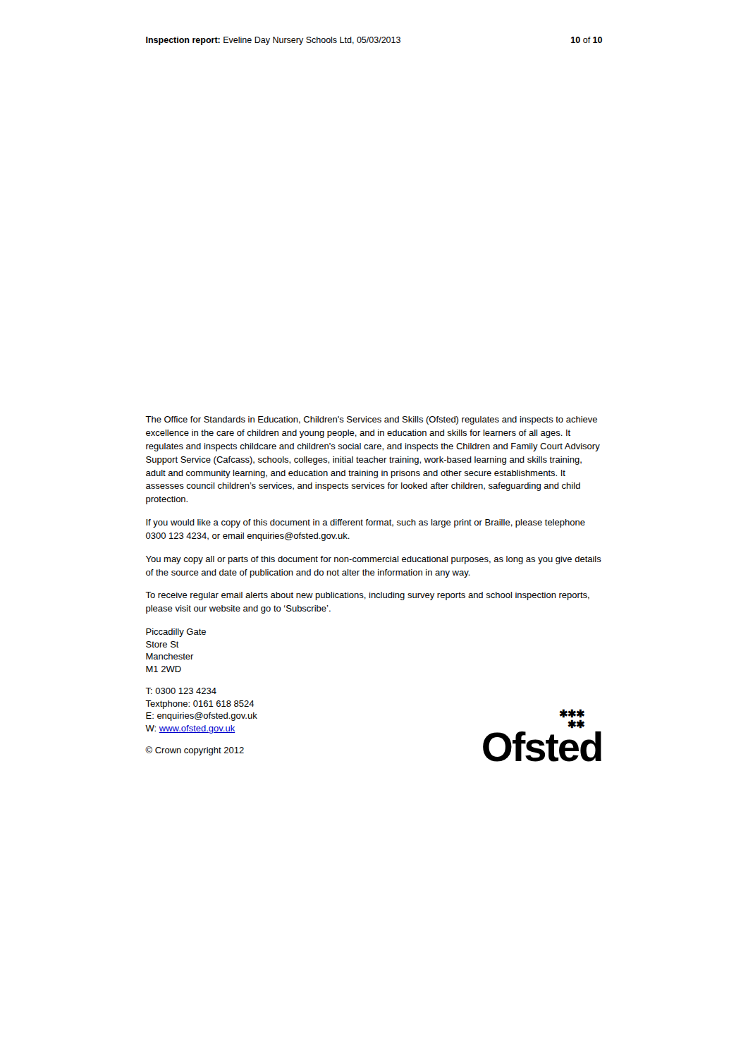Inspection report: Eveline Day Nursery Schools Ltd, 05/03/2013
10 of 10
The Office for Standards in Education, Children's Services and Skills (Ofsted) regulates and inspects to achieve excellence in the care of children and young people, and in education and skills for learners of all ages. It regulates and inspects childcare and children's social care, and inspects the Children and Family Court Advisory Support Service (Cafcass), schools, colleges, initial teacher training, work-based learning and skills training, adult and community learning, and education and training in prisons and other secure establishments. It assesses council children’s services, and inspects services for looked after children, safeguarding and child protection.
If you would like a copy of this document in a different format, such as large print or Braille, please telephone 0300 123 4234, or email enquiries@ofsted.gov.uk.
You may copy all or parts of this document for non-commercial educational purposes, as long as you give details of the source and date of publication and do not alter the information in any way.
To receive regular email alerts about new publications, including survey reports and school inspection reports, please visit our website and go to ‘Subscribe’.
Piccadilly Gate
Store St
Manchester
M1 2WD
T: 0300 123 4234
Textphone: 0161 618 8524
E: enquiries@ofsted.gov.uk
W: www.ofsted.gov.uk
© Crown copyright 2012
✱✱✱
✱✱
Ofsted